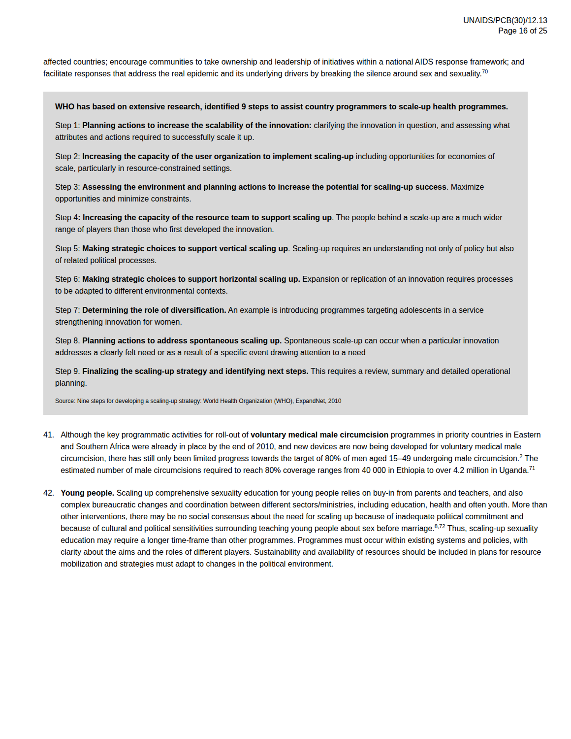UNAIDS/PCB(30)/12.13
Page 16 of 25
affected countries; encourage communities to take ownership and leadership of initiatives within a national AIDS response framework; and facilitate responses that address the real epidemic and its underlying drivers by breaking the silence around sex and sexuality.70
WHO has based on extensive research, identified 9 steps to assist country programmers to scale-up health programmes.
Step 1: Planning actions to increase the scalability of the innovation: clarifying the innovation in question, and assessing what attributes and actions required to successfully scale it up.
Step 2: Increasing the capacity of the user organization to implement scaling-up including opportunities for economies of scale, particularly in resource-constrained settings.
Step 3: Assessing the environment and planning actions to increase the potential for scaling-up success. Maximize opportunities and minimize constraints.
Step 4: Increasing the capacity of the resource team to support scaling up. The people behind a scale-up are a much wider range of players than those who first developed the innovation.
Step 5: Making strategic choices to support vertical scaling up. Scaling-up requires an understanding not only of policy but also of related political processes.
Step 6: Making strategic choices to support horizontal scaling up. Expansion or replication of an innovation requires processes to be adapted to different environmental contexts.
Step 7: Determining the role of diversification. An example is introducing programmes targeting adolescents in a service strengthening innovation for women.
Step 8. Planning actions to address spontaneous scaling up. Spontaneous scale-up can occur when a particular innovation addresses a clearly felt need or as a result of a specific event drawing attention to a need
Step 9. Finalizing the scaling-up strategy and identifying next steps. This requires a review, summary and detailed operational planning.
Source: Nine steps for developing a scaling-up strategy: World Health Organization (WHO), ExpandNet, 2010
41. Although the key programmatic activities for roll-out of voluntary medical male circumcision programmes in priority countries in Eastern and Southern Africa were already in place by the end of 2010, and new devices are now being developed for voluntary medical male circumcision, there has still only been limited progress towards the target of 80% of men aged 15–49 undergoing male circumcision.2 The estimated number of male circumcisions required to reach 80% coverage ranges from 40 000 in Ethiopia to over 4.2 million in Uganda.71
42. Young people. Scaling up comprehensive sexuality education for young people relies on buy-in from parents and teachers, and also complex bureaucratic changes and coordination between different sectors/ministries, including education, health and often youth. More than other interventions, there may be no social consensus about the need for scaling up because of inadequate political commitment and because of cultural and political sensitivities surrounding teaching young people about sex before marriage.8,72 Thus, scaling-up sexuality education may require a longer time-frame than other programmes. Programmes must occur within existing systems and policies, with clarity about the aims and the roles of different players. Sustainability and availability of resources should be included in plans for resource mobilization and strategies must adapt to changes in the political environment.